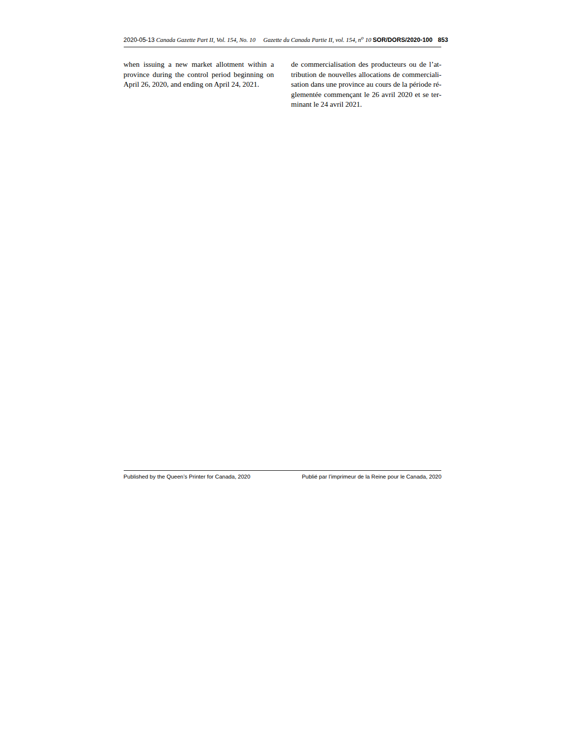2020-05-13 Canada Gazette Part II, Vol. 154, No. 10
Gazette du Canada Partie II, vol. 154, no 10 SOR/DORS/2020-100 853
when issuing a new market allotment within a province during the control period beginning on April 26, 2020, and ending on April 24, 2021.
de commercialisation des producteurs ou de l’attribution de nouvelles allocations de commercialisation dans une province au cours de la période réglementée commençant le 26 avril 2020 et se terminant le 24 avril 2021.
Published by the Queen’s Printer for Canada, 2020
Publié par l’imprimeur de la Reine pour le Canada, 2020